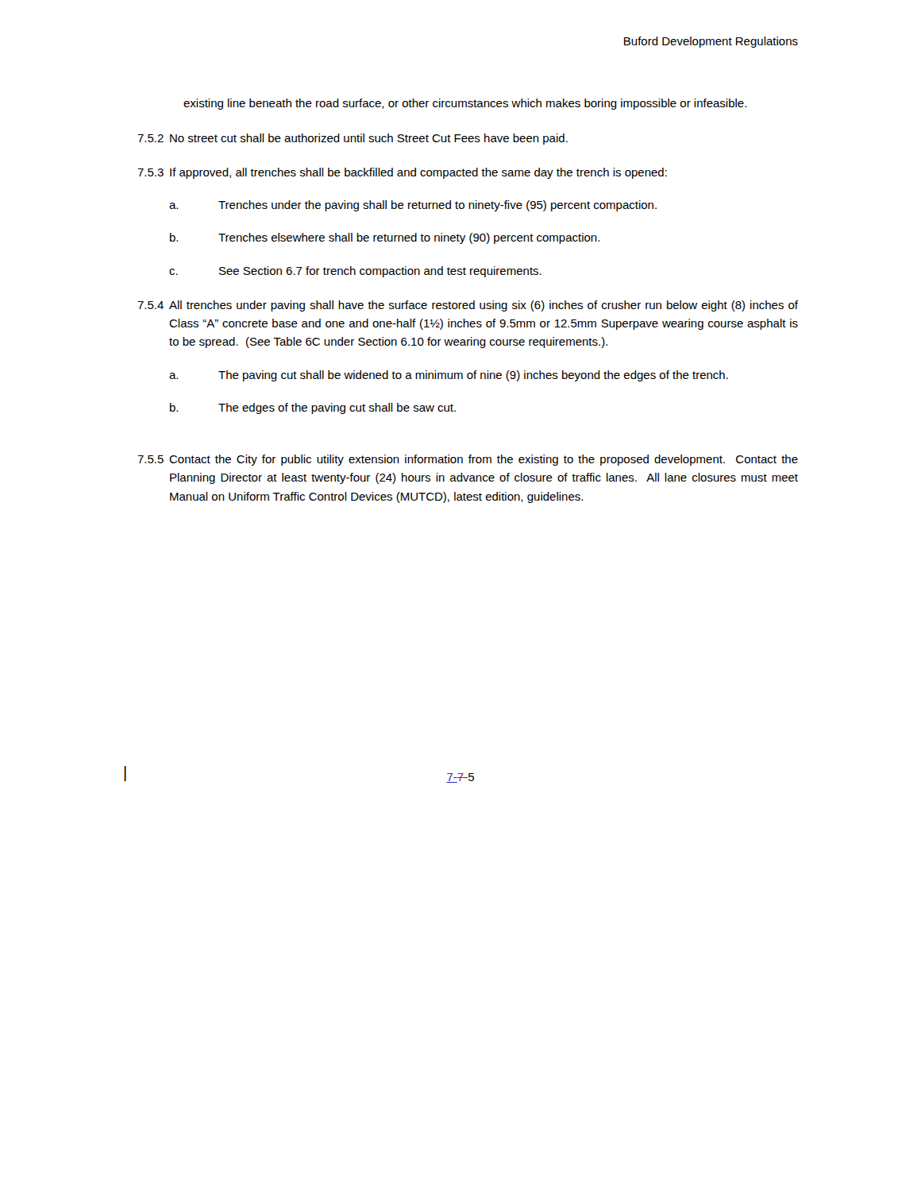Buford Development Regulations
existing line beneath the road surface, or other circumstances which makes boring impossible or infeasible.
7.5.2
No street cut shall be authorized until such Street Cut Fees have been paid.
7.5.3
If approved, all trenches shall be backfilled and compacted the same day the trench is opened:
a.
Trenches under the paving shall be returned to ninety-five (95) percent compaction.
b.
Trenches elsewhere shall be returned to ninety (90) percent compaction.
c.
See Section 6.7 for trench compaction and test requirements.
7.5.4
All trenches under paving shall have the surface restored using six (6) inches of crusher run below eight (8) inches of Class “A” concrete base and one and one-half (1½) inches of 9.5mm or 12.5mm Superpave wearing course asphalt is to be spread. (See Table 6C under Section 6.10 for wearing course requirements.).
a.
The paving cut shall be widened to a minimum of nine (9) inches beyond the edges of the trench.
b.
The edges of the paving cut shall be saw cut.
7.5.5
Contact the City for public utility extension information from the existing to the proposed development. Contact the Planning Director at least twenty-four (24) hours in advance of closure of traffic lanes. All lane closures must meet Manual on Uniform Traffic Control Devices (MUTCD), latest edition, guidelines.
| 7-7-5